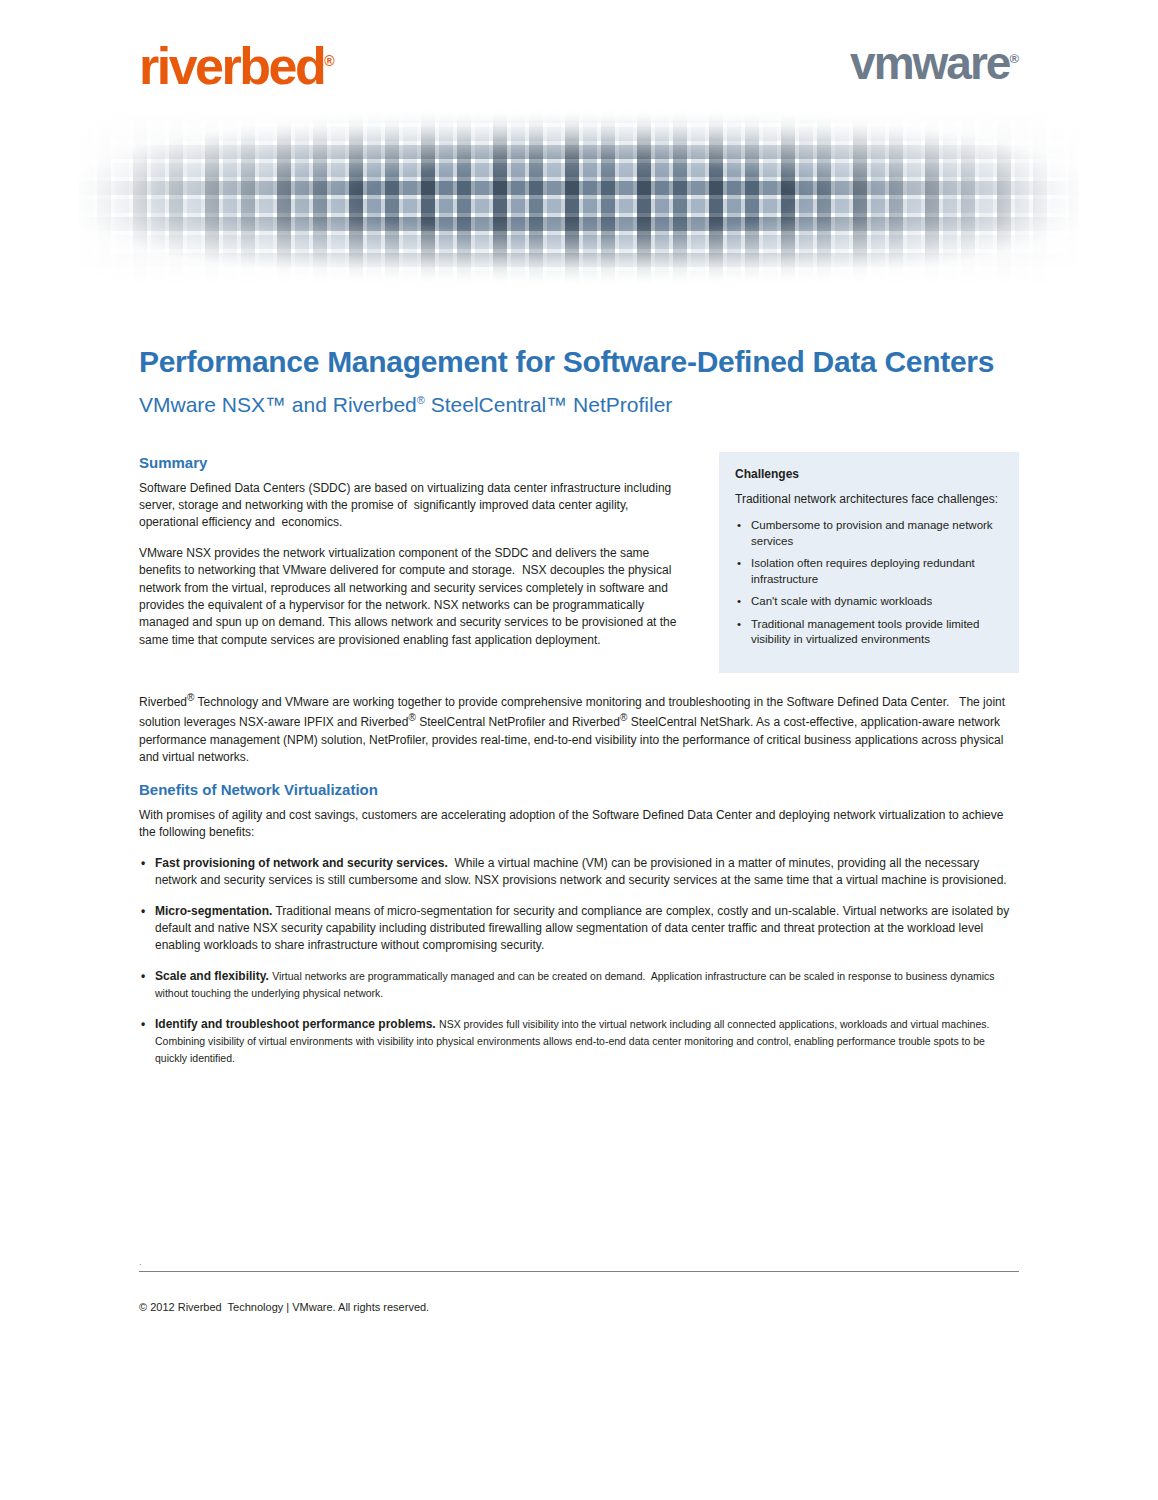riverbed®
vmware®
Performance Management for Software-Defined Data Centers
VMware NSX™ and Riverbed® SteelCentral™ NetProfiler
Summary
Software Defined Data Centers (SDDC) are based on virtualizing data center infrastructure including server, storage and networking with the promise of significantly improved data center agility, operational efficiency and economics.
VMware NSX provides the network virtualization component of the SDDC and delivers the same benefits to networking that VMware delivered for compute and storage. NSX decouples the physical network from the virtual, reproduces all networking and security services completely in software and provides the equivalent of a hypervisor for the network. NSX networks can be programmatically managed and spun up on demand. This allows network and security services to be provisioned at the same time that compute services are provisioned enabling fast application deployment.
Challenges
Traditional network architectures face challenges:
Cumbersome to provision and manage network services
Isolation often requires deploying redundant infrastructure
Can't scale with dynamic workloads
Traditional management tools provide limited visibility in virtualized environments
Riverbed® Technology and VMware are working together to provide comprehensive monitoring and troubleshooting in the Software Defined Data Center. The joint solution leverages NSX-aware IPFIX and Riverbed® SteelCentral NetProfiler and Riverbed® SteelCentral NetShark. As a cost-effective, application-aware network performance management (NPM) solution, NetProfiler, provides real-time, end-to-end visibility into the performance of critical business applications across physical and virtual networks.
Benefits of Network Virtualization
With promises of agility and cost savings, customers are accelerating adoption of the Software Defined Data Center and deploying network virtualization to achieve the following benefits:
Fast provisioning of network and security services. While a virtual machine (VM) can be provisioned in a matter of minutes, providing all the necessary network and security services is still cumbersome and slow. NSX provisions network and security services at the same time that a virtual machine is provisioned.
Micro-segmentation. Traditional means of micro-segmentation for security and compliance are complex, costly and un-scalable. Virtual networks are isolated by default and native NSX security capability including distributed firewalling allow segmentation of data center traffic and threat protection at the workload level enabling workloads to share infrastructure without compromising security.
Scale and flexibility. Virtual networks are programmatically managed and can be created on demand. Application infrastructure can be scaled in response to business dynamics without touching the underlying physical network.
Identify and troubleshoot performance problems. NSX provides full visibility into the virtual network including all connected applications, workloads and virtual machines. Combining visibility of virtual environments with visibility into physical environments allows end-to-end data center monitoring and control, enabling performance trouble spots to be quickly identified.
.
© 2012 Riverbed Technology | VMware. All rights reserved.